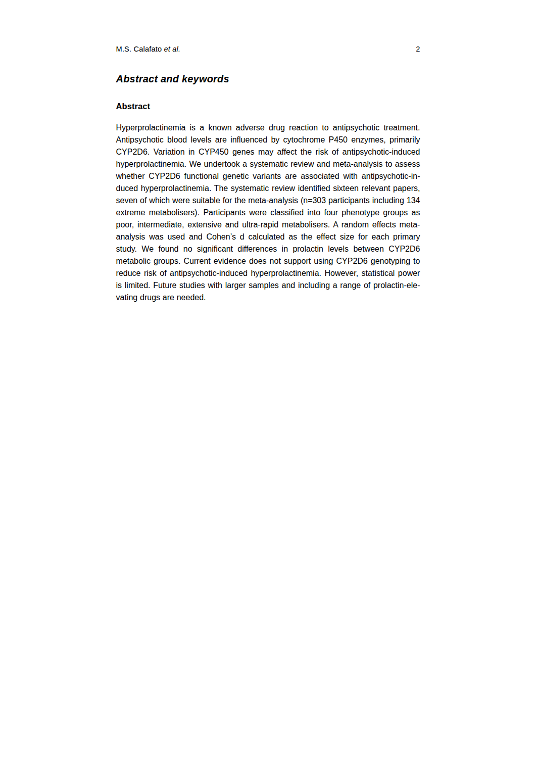M.S. Calafato et al. 2
Abstract and keywords
Abstract
Hyperprolactinemia is a known adverse drug reaction to antipsychotic treatment. Antipsychotic blood levels are influenced by cytochrome P450 enzymes, primarily CYP2D6. Variation in CYP450 genes may affect the risk of antipsychotic-induced hyperprolactinemia. We undertook a systematic review and meta-analysis to assess whether CYP2D6 functional genetic variants are associated with antipsychotic-induced hyperprolactinemia. The systematic review identified sixteen relevant papers, seven of which were suitable for the meta-analysis (n=303 participants including 134 extreme metabolisers). Participants were classified into four phenotype groups as poor, intermediate, extensive and ultra-rapid metabolisers. A random effects meta-analysis was used and Cohen’s d calculated as the effect size for each primary study. We found no significant differences in prolactin levels between CYP2D6 metabolic groups. Current evidence does not support using CYP2D6 genotyping to reduce risk of antipsychotic-induced hyperprolactinemia. However, statistical power is limited. Future studies with larger samples and including a range of prolactin-elevating drugs are needed.